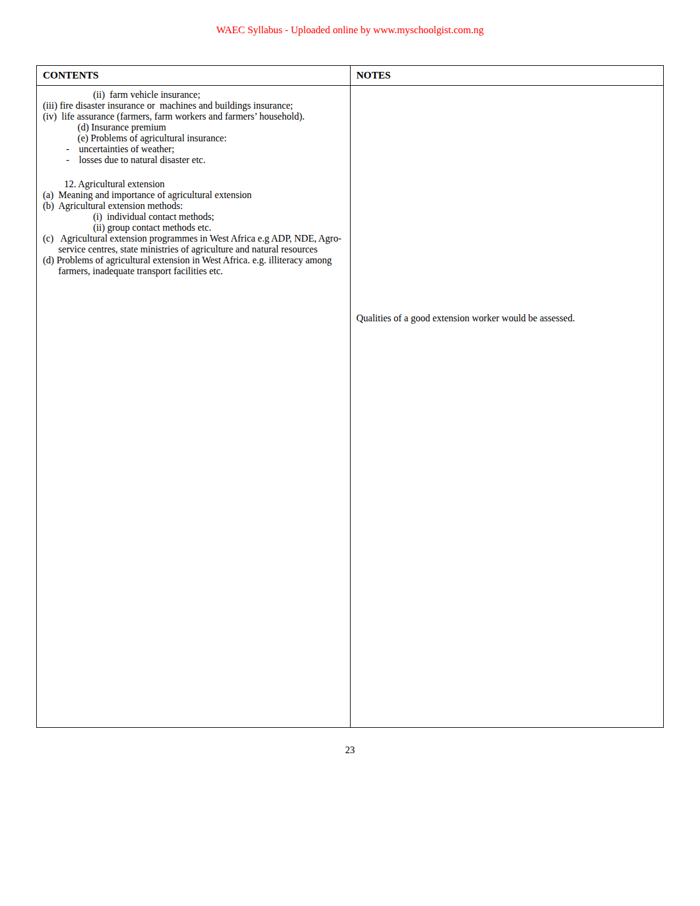WAEC Syllabus - Uploaded online by www.myschoolgist.com.ng
| CONTENTS | NOTES |
| --- | --- |
| (ii) farm vehicle insurance; (iii) fire disaster insurance or machines and buildings insurance; (iv) life assurance (farmers, farm workers and farmers’ household). (d) Insurance premium (e) Problems of agricultural insurance: - uncertainties of weather; - losses due to natural disaster etc. 12. Agricultural extension (a) Meaning and importance of agricultural extension (b) Agricultural extension methods: (i) individual contact methods; (ii) group contact methods etc. (c) Agricultural extension programmes in West Africa e.g ADP, NDE, Agro-service centres, state ministries of agriculture and natural resources (d) Problems of agricultural extension in West Africa. e.g. illiteracy among farmers, inadequate transport facilities etc. | Qualities of a good extension worker would be assessed. |
23